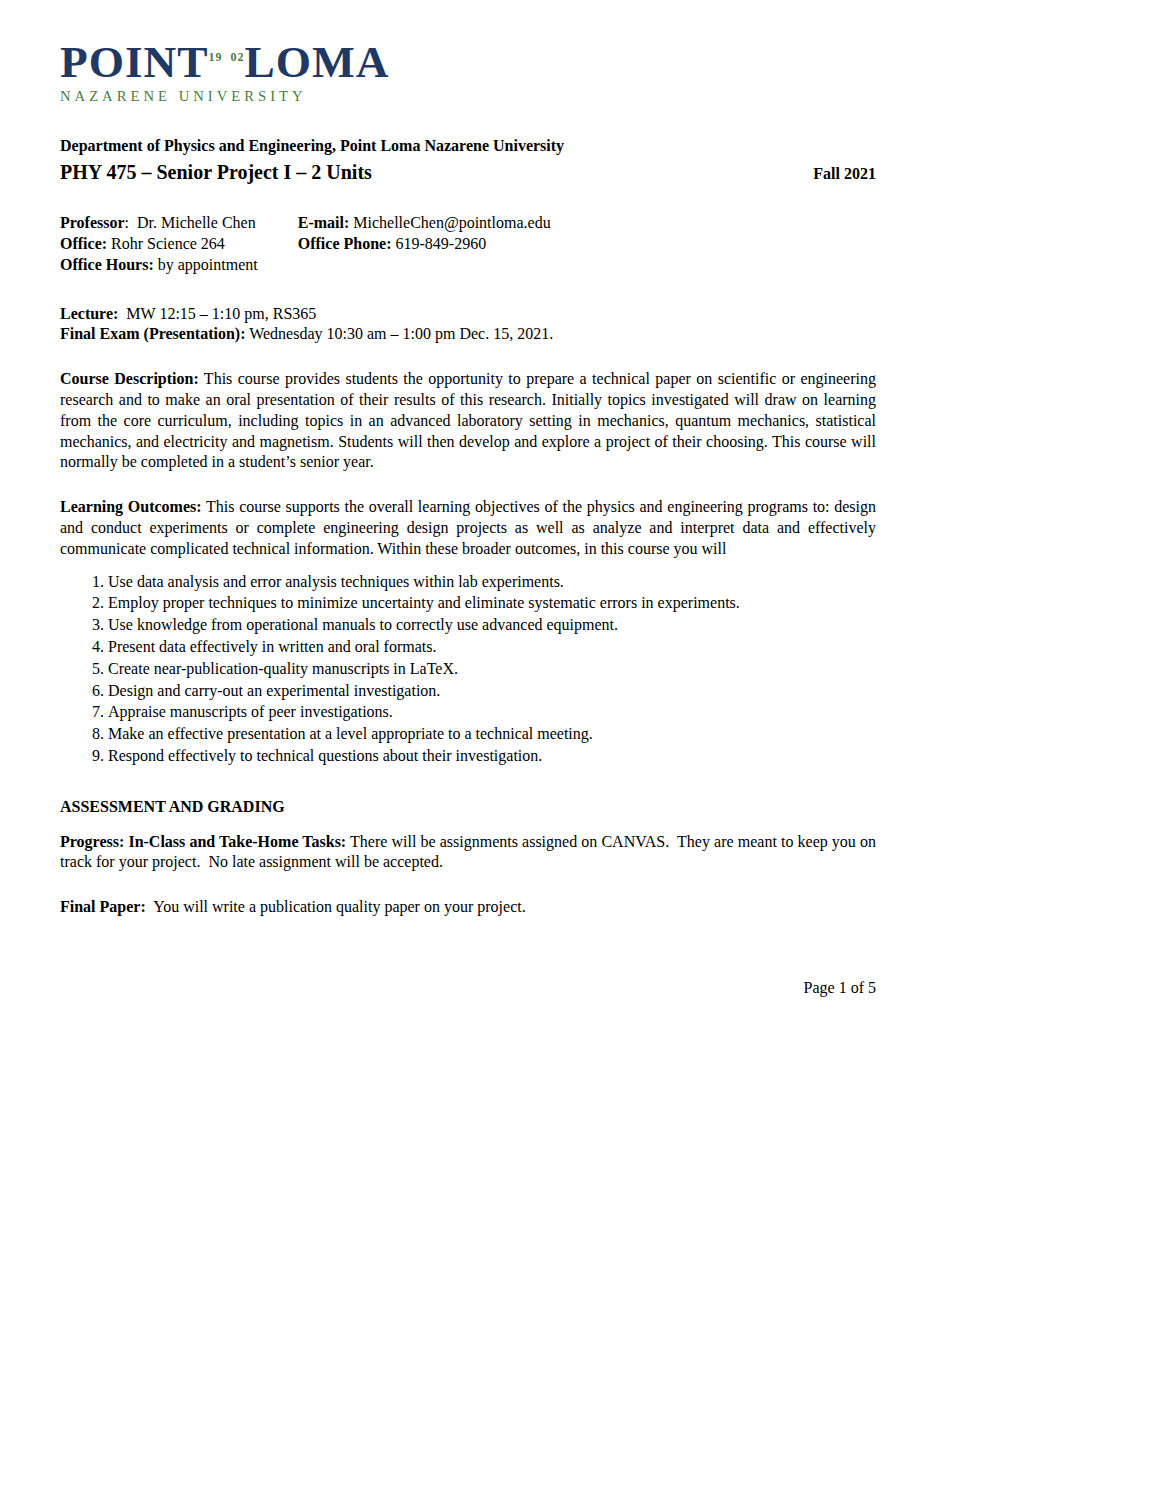POINT19 02 LOMA
NAZARENE UNIVERSITY
Department of Physics and Engineering, Point Loma Nazarene University
PHY 475 – Senior Project I – 2 Units Fall 2021
| Professor : Dr. Michelle Chen | E-mail: MichelleChen@pointloma.edu |
| Office: Rohr Science 264 | Office Phone: 619-849-2960 |
| Office Hours: by appointment | |
Lecture: MW 12:15 – 1:10 pm, RS365
Final Exam (Presentation): Wednesday 10:30 am – 1:00 pm Dec. 15, 2021.
Course Description: This course provides students the opportunity to prepare a technical paper on scientific or engineering research and to make an oral presentation of their results of this research. Initially topics investigated will draw on learning from the core curriculum, including topics in an advanced laboratory setting in mechanics, quantum mechanics, statistical mechanics, and electricity and magnetism. Students will then develop and explore a project of their choosing. This course will normally be completed in a student’s senior year.
Learning Outcomes: This course supports the overall learning objectives of the physics and engineering programs to: design and conduct experiments or complete engineering design projects as well as analyze and interpret data and effectively communicate complicated technical information. Within these broader outcomes, in this course you will
Use data analysis and error analysis techniques within lab experiments.
Employ proper techniques to minimize uncertainty and eliminate systematic errors in experiments.
Use knowledge from operational manuals to correctly use advanced equipment.
Present data effectively in written and oral formats.
Create near-publication-quality manuscripts in LaTeX.
Design and carry-out an experimental investigation.
Appraise manuscripts of peer investigations.
Make an effective presentation at a level appropriate to a technical meeting.
Respond effectively to technical questions about their investigation.
ASSESSMENT AND GRADING
Progress: In-Class and Take-Home Tasks: There will be assignments assigned on CANVAS. They are meant to keep you on track for your project. No late assignment will be accepted.
Final Paper: You will write a publication quality paper on your project.
Page 1 of 5